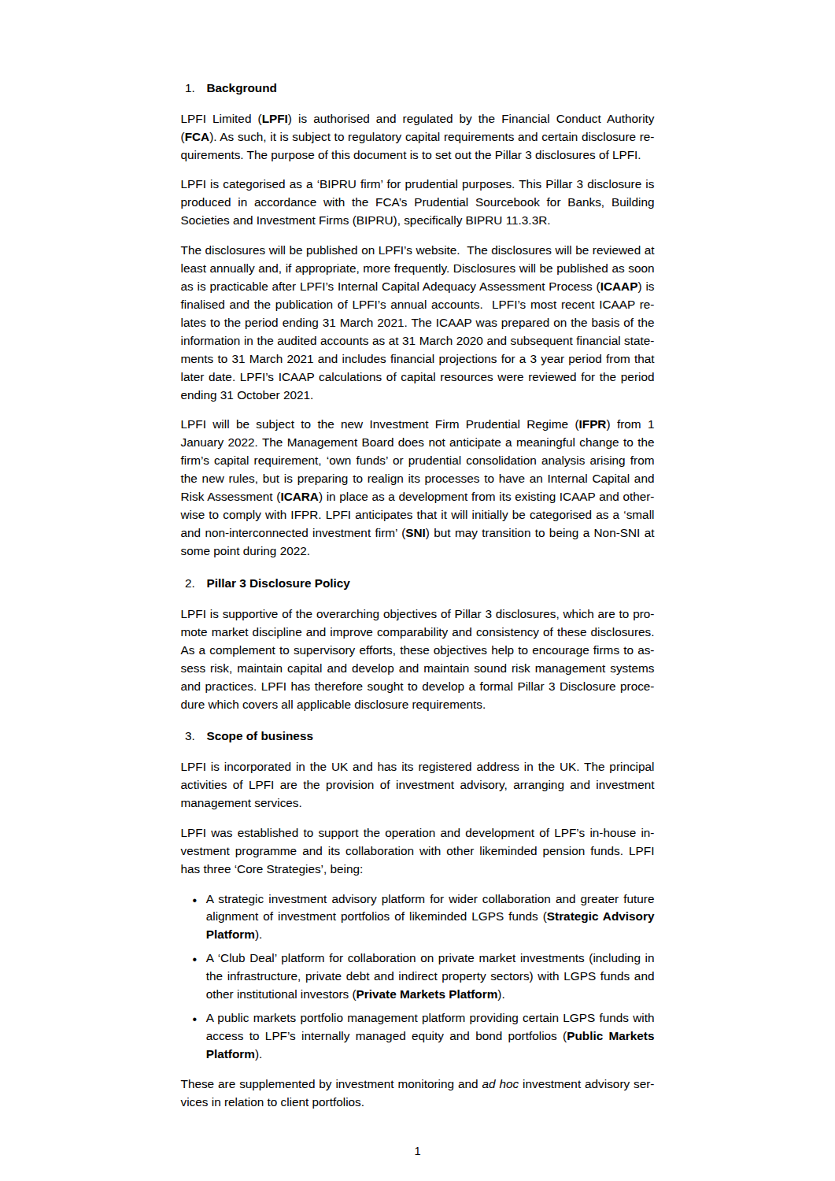1.
Background
LPFI Limited (LPFI) is authorised and regulated by the Financial Conduct Authority (FCA). As such, it is subject to regulatory capital requirements and certain disclosure requirements. The purpose of this document is to set out the Pillar 3 disclosures of LPFI.
LPFI is categorised as a ‘BIPRU firm’ for prudential purposes. This Pillar 3 disclosure is produced in accordance with the FCA’s Prudential Sourcebook for Banks, Building Societies and Investment Firms (BIPRU), specifically BIPRU 11.3.3R.
The disclosures will be published on LPFI’s website. The disclosures will be reviewed at least annually and, if appropriate, more frequently. Disclosures will be published as soon as is practicable after LPFI’s Internal Capital Adequacy Assessment Process (ICAAP) is finalised and the publication of LPFI’s annual accounts. LPFI’s most recent ICAAP relates to the period ending 31 March 2021. The ICAAP was prepared on the basis of the information in the audited accounts as at 31 March 2020 and subsequent financial statements to 31 March 2021 and includes financial projections for a 3 year period from that later date. LPFI’s ICAAP calculations of capital resources were reviewed for the period ending 31 October 2021.
LPFI will be subject to the new Investment Firm Prudential Regime (IFPR) from 1 January 2022. The Management Board does not anticipate a meaningful change to the firm’s capital requirement, ‘own funds’ or prudential consolidation analysis arising from the new rules, but is preparing to realign its processes to have an Internal Capital and Risk Assessment (ICARA) in place as a development from its existing ICAAP and otherwise to comply with IFPR. LPFI anticipates that it will initially be categorised as a ‘small and non-interconnected investment firm’ (SNI) but may transition to being a Non-SNI at some point during 2022.
2.
Pillar 3 Disclosure Policy
LPFI is supportive of the overarching objectives of Pillar 3 disclosures, which are to promote market discipline and improve comparability and consistency of these disclosures. As a complement to supervisory efforts, these objectives help to encourage firms to assess risk, maintain capital and develop and maintain sound risk management systems and practices. LPFI has therefore sought to develop a formal Pillar 3 Disclosure procedure which covers all applicable disclosure requirements.
3.
Scope of business
LPFI is incorporated in the UK and has its registered address in the UK. The principal activities of LPFI are the provision of investment advisory, arranging and investment management services.
LPFI was established to support the operation and development of LPF’s in-house investment programme and its collaboration with other likeminded pension funds. LPFI has three ‘Core Strategies’, being:
A strategic investment advisory platform for wider collaboration and greater future alignment of investment portfolios of likeminded LGPS funds (Strategic Advisory Platform).
A ‘Club Deal’ platform for collaboration on private market investments (including in the infrastructure, private debt and indirect property sectors) with LGPS funds and other institutional investors (Private Markets Platform).
A public markets portfolio management platform providing certain LGPS funds with access to LPF’s internally managed equity and bond portfolios (Public Markets Platform).
These are supplemented by investment monitoring and ad hoc investment advisory services in relation to client portfolios.
1